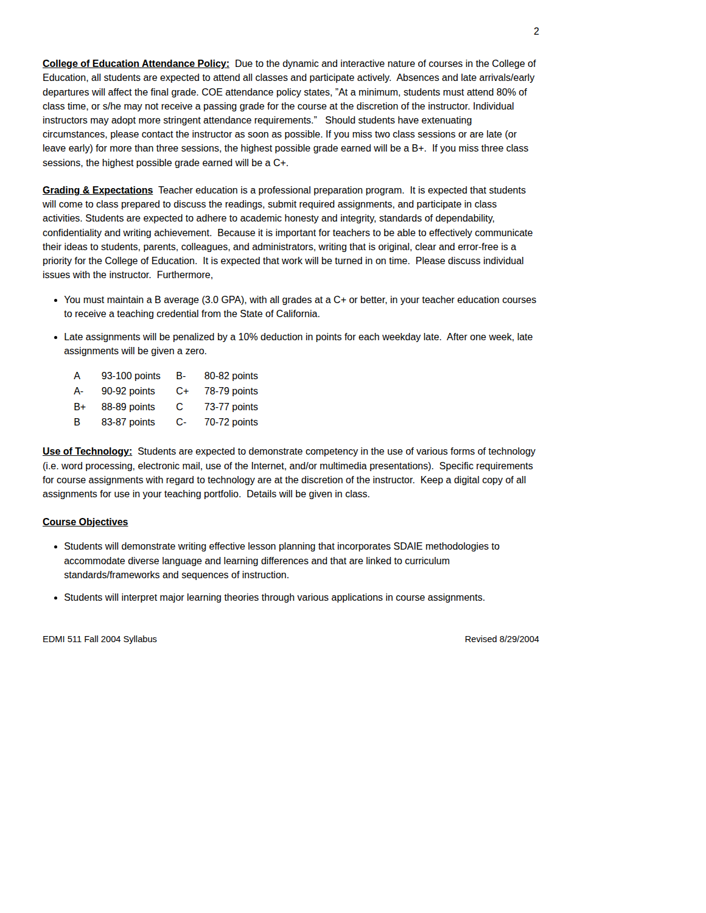2
College of Education Attendance Policy:
Due to the dynamic and interactive nature of courses in the College of Education, all students are expected to attend all classes and participate actively. Absences and late arrivals/early departures will affect the final grade. COE attendance policy states, ”At a minimum, students must attend 80% of class time, or s/he may not receive a passing grade for the course at the discretion of the instructor. Individual instructors may adopt more stringent attendance requirements.” Should students have extenuating circumstances, please contact the instructor as soon as possible. If you miss two class sessions or are late (or leave early) for more than three sessions, the highest possible grade earned will be a B+. If you miss three class sessions, the highest possible grade earned will be a C+.
Grading & Expectations
Teacher education is a professional preparation program. It is expected that students will come to class prepared to discuss the readings, submit required assignments, and participate in class activities. Students are expected to adhere to academic honesty and integrity, standards of dependability, confidentiality and writing achievement. Because it is important for teachers to be able to effectively communicate their ideas to students, parents, colleagues, and administrators, writing that is original, clear and error-free is a priority for the College of Education. It is expected that work will be turned in on time. Please discuss individual issues with the instructor. Furthermore,
You must maintain a B average (3.0 GPA), with all grades at a C+ or better, in your teacher education courses to receive a teaching credential from the State of California.
Late assignments will be penalized by a 10% deduction in points for each weekday late. After one week, late assignments will be given a zero.
| A | 93-100 points | B- | 80-82 points |
| A- | 90-92 points | C+ | 78-79 points |
| B+ | 88-89 points | C | 73-77 points |
| B | 83-87 points | C- | 70-72 points |
Use of Technology:
Students are expected to demonstrate competency in the use of various forms of technology (i.e. word processing, electronic mail, use of the Internet, and/or multimedia presentations). Specific requirements for course assignments with regard to technology are at the discretion of the instructor. Keep a digital copy of all assignments for use in your teaching portfolio. Details will be given in class.
Course Objectives
Students will demonstrate writing effective lesson planning that incorporates SDAIE methodologies to accommodate diverse language and learning differences and that are linked to curriculum standards/frameworks and sequences of instruction.
Students will interpret major learning theories through various applications in course assignments.
EDMI 511 Fall 2004 Syllabus Revised 8/29/2004